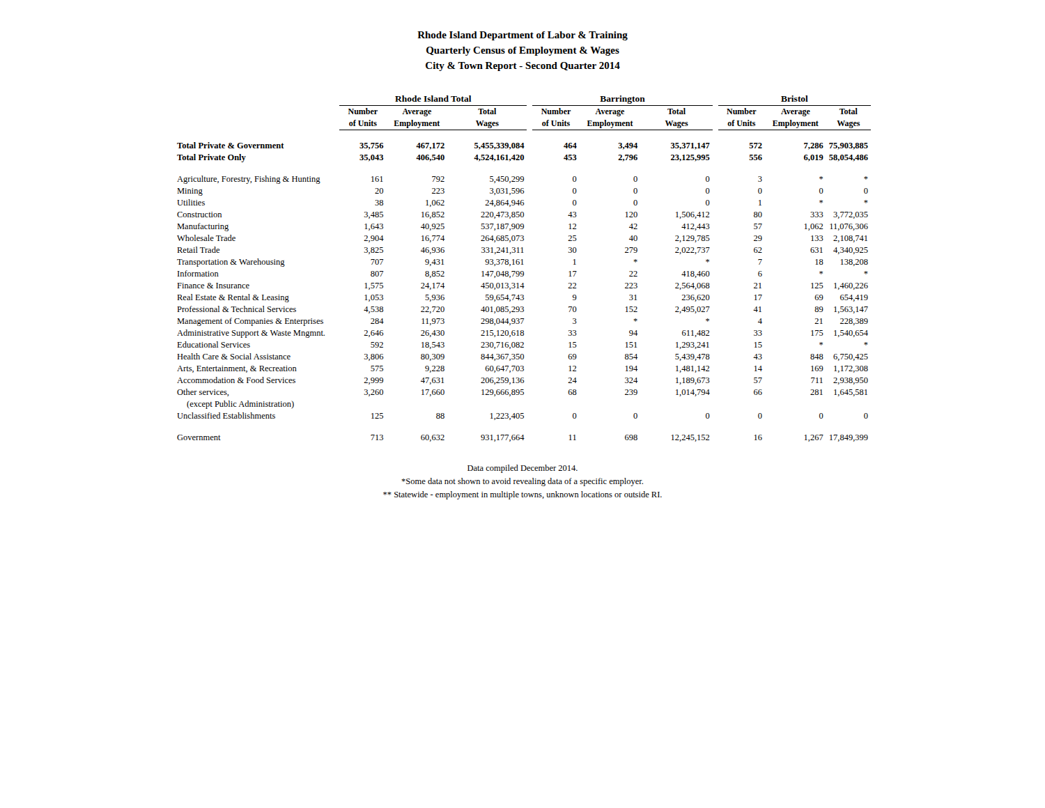Rhode Island Department of Labor & Training
Quarterly Census of Employment & Wages
City & Town Report - Second Quarter 2014
| | Rhode Island Total | | Barrington | | Bristol |
| --- | --- | --- | --- | --- | --- |
| | Number | Average | Total | | Number | Average | Total | | Number | Average | Total |
| | of Units | Employment | Wages | | of Units | Employment | Wages | | of Units | Employment | Wages |
| Total Private & Government | 35,756 | 467,172 | 5,455,339,084 | | 464 | 3,494 | 35,371,147 | | 572 | 7,286 | 75,903,885 |
| Total Private Only | 35,043 | 406,540 | 4,524,161,420 | | 453 | 2,796 | 23,125,995 | | 556 | 6,019 | 58,054,486 |
| Agriculture, Forestry, Fishing & Hunting | 161 | 792 | 5,450,299 | | 0 | 0 | 0 | | 3 | * | * |
| Mining | 20 | 223 | 3,031,596 | | 0 | 0 | 0 | | 0 | 0 | 0 |
| Utilities | 38 | 1,062 | 24,864,946 | | 0 | 0 | 0 | | 1 | * | * |
| Construction | 3,485 | 16,852 | 220,473,850 | | 43 | 120 | 1,506,412 | | 80 | 333 | 3,772,035 |
| Manufacturing | 1,643 | 40,925 | 537,187,909 | | 12 | 42 | 412,443 | | 57 | 1,062 | 11,076,306 |
| Wholesale Trade | 2,904 | 16,774 | 264,685,073 | | 25 | 40 | 2,129,785 | | 29 | 133 | 2,108,741 |
| Retail Trade | 3,825 | 46,936 | 331,241,311 | | 30 | 279 | 2,022,737 | | 62 | 631 | 4,340,925 |
| Transportation & Warehousing | 707 | 9,431 | 93,378,161 | | 1 | * | * | | 7 | 18 | 138,208 |
| Information | 807 | 8,852 | 147,048,799 | | 17 | 22 | 418,460 | | 6 | * | * |
| Finance & Insurance | 1,575 | 24,174 | 450,013,314 | | 22 | 223 | 2,564,068 | | 21 | 125 | 1,460,226 |
| Real Estate & Rental & Leasing | 1,053 | 5,936 | 59,654,743 | | 9 | 31 | 236,620 | | 17 | 69 | 654,419 |
| Professional & Technical Services | 4,538 | 22,720 | 401,085,293 | | 70 | 152 | 2,495,027 | | 41 | 89 | 1,563,147 |
| Management of Companies & Enterprises | 284 | 11,973 | 298,044,937 | | 3 | * | * | | 4 | 21 | 228,389 |
| Administrative Support & Waste Mngmnt. | 2,646 | 26,430 | 215,120,618 | | 33 | 94 | 611,482 | | 33 | 175 | 1,540,654 |
| Educational Services | 592 | 18,543 | 230,716,082 | | 15 | 151 | 1,293,241 | | 15 | * | * |
| Health Care & Social Assistance | 3,806 | 80,309 | 844,367,350 | | 69 | 854 | 5,439,478 | | 43 | 848 | 6,750,425 |
| Arts, Entertainment, & Recreation | 575 | 9,228 | 60,647,703 | | 12 | 194 | 1,481,142 | | 14 | 169 | 1,172,308 |
| Accommodation & Food Services | 2,999 | 47,631 | 206,259,136 | | 24 | 324 | 1,189,673 | | 57 | 711 | 2,938,950 |
| Other services, | 3,260 | 17,660 | 129,666,895 | | 68 | 239 | 1,014,794 | | 66 | 281 | 1,645,581 |
| (except Public Administration) | | | | | | | | | | | |
| Unclassified Establishments | 125 | 88 | 1,223,405 | | 0 | 0 | 0 | | 0 | 0 | 0 |
| Government | 713 | 60,632 | 931,177,664 | | 11 | 698 | 12,245,152 | | 16 | 1,267 | 17,849,399 |
Data compiled December 2014.
*Some data not shown to avoid revealing data of a specific employer.
** Statewide - employment in multiple towns, unknown locations or outside RI.